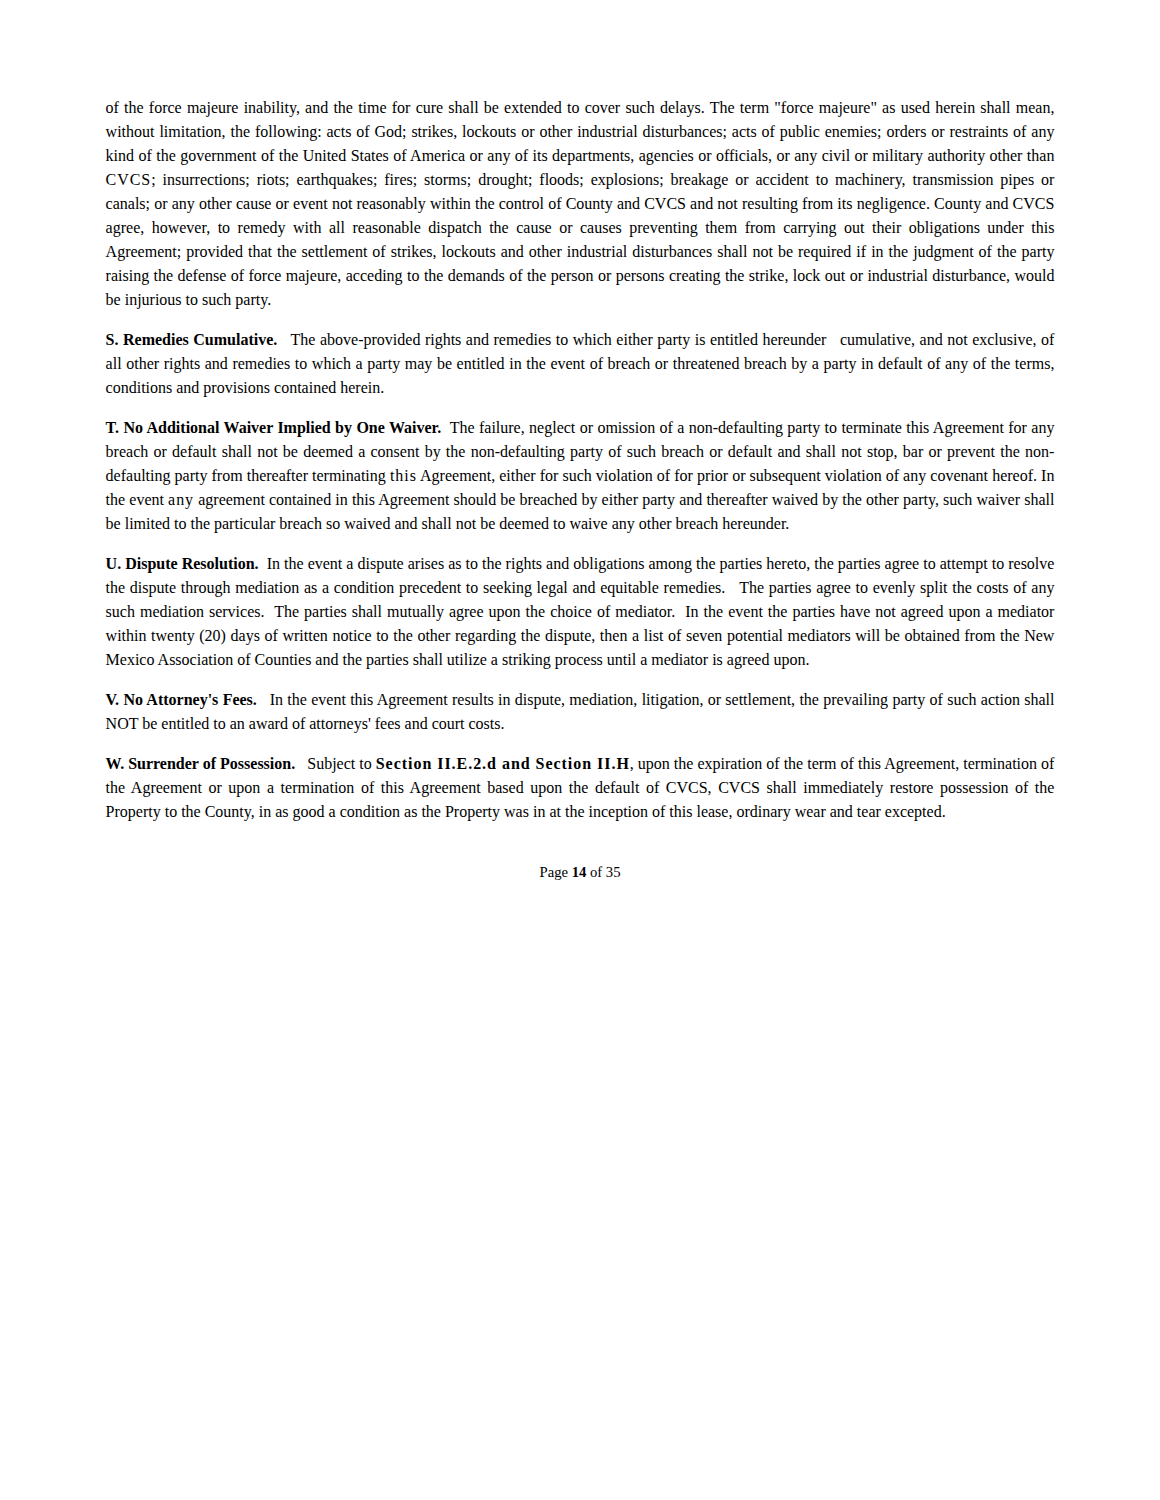of the force majeure inability, and the time for cure shall be extended to cover such delays. The term "force majeure" as used herein shall mean, without limitation, the following: acts of God; strikes, lockouts or other industrial disturbances; acts of public enemies; orders or restraints of any kind of the government of the United States of America or any of its departments, agencies or officials, or any civil or military authority other than CVCS; insurrections; riots; earthquakes; fires; storms; drought; floods; explosions; breakage or accident to machinery, transmission pipes or canals; or any other cause or event not reasonably within the control of County and CVCS and not resulting from its negligence. County and CVCS agree, however, to remedy with all reasonable dispatch the cause or causes preventing them from carrying out their obligations under this Agreement; provided that the settlement of strikes, lockouts and other industrial disturbances shall not be required if in the judgment of the party raising the defense of force majeure, acceding to the demands of the person or persons creating the strike, lock out or industrial disturbance, would be injurious to such party.
S. Remedies Cumulative. The above-provided rights and remedies to which either party is entitled hereunder cumulative, and not exclusive, of all other rights and remedies to which a party may be entitled in the event of breach or threatened breach by a party in default of any of the terms, conditions and provisions contained herein.
T. No Additional Waiver Implied by One Waiver. The failure, neglect or omission of a non-defaulting party to terminate this Agreement for any breach or default shall not be deemed a consent by the non-defaulting party of such breach or default and shall not stop, bar or prevent the non-defaulting party from thereafter terminating this Agreement, either for such violation of for prior or subsequent violation of any covenant hereof. In the event any agreement contained in this Agreement should be breached by either party and thereafter waived by the other party, such waiver shall be limited to the particular breach so waived and shall not be deemed to waive any other breach hereunder.
U. Dispute Resolution. In the event a dispute arises as to the rights and obligations among the parties hereto, the parties agree to attempt to resolve the dispute through mediation as a condition precedent to seeking legal and equitable remedies. The parties agree to evenly split the costs of any such mediation services. The parties shall mutually agree upon the choice of mediator. In the event the parties have not agreed upon a mediator within twenty (20) days of written notice to the other regarding the dispute, then a list of seven potential mediators will be obtained from the New Mexico Association of Counties and the parties shall utilize a striking process until a mediator is agreed upon.
V. No Attorney's Fees. In the event this Agreement results in dispute, mediation, litigation, or settlement, the prevailing party of such action shall NOT be entitled to an award of attorneys' fees and court costs.
W. Surrender of Possession. Subject to Section II.E.2.d and Section II.H, upon the expiration of the term of this Agreement, termination of the Agreement or upon a termination of this Agreement based upon the default of CVCS, CVCS shall immediately restore possession of the Property to the County, in as good a condition as the Property was in at the inception of this lease, ordinary wear and tear excepted.
Page 14 of 35